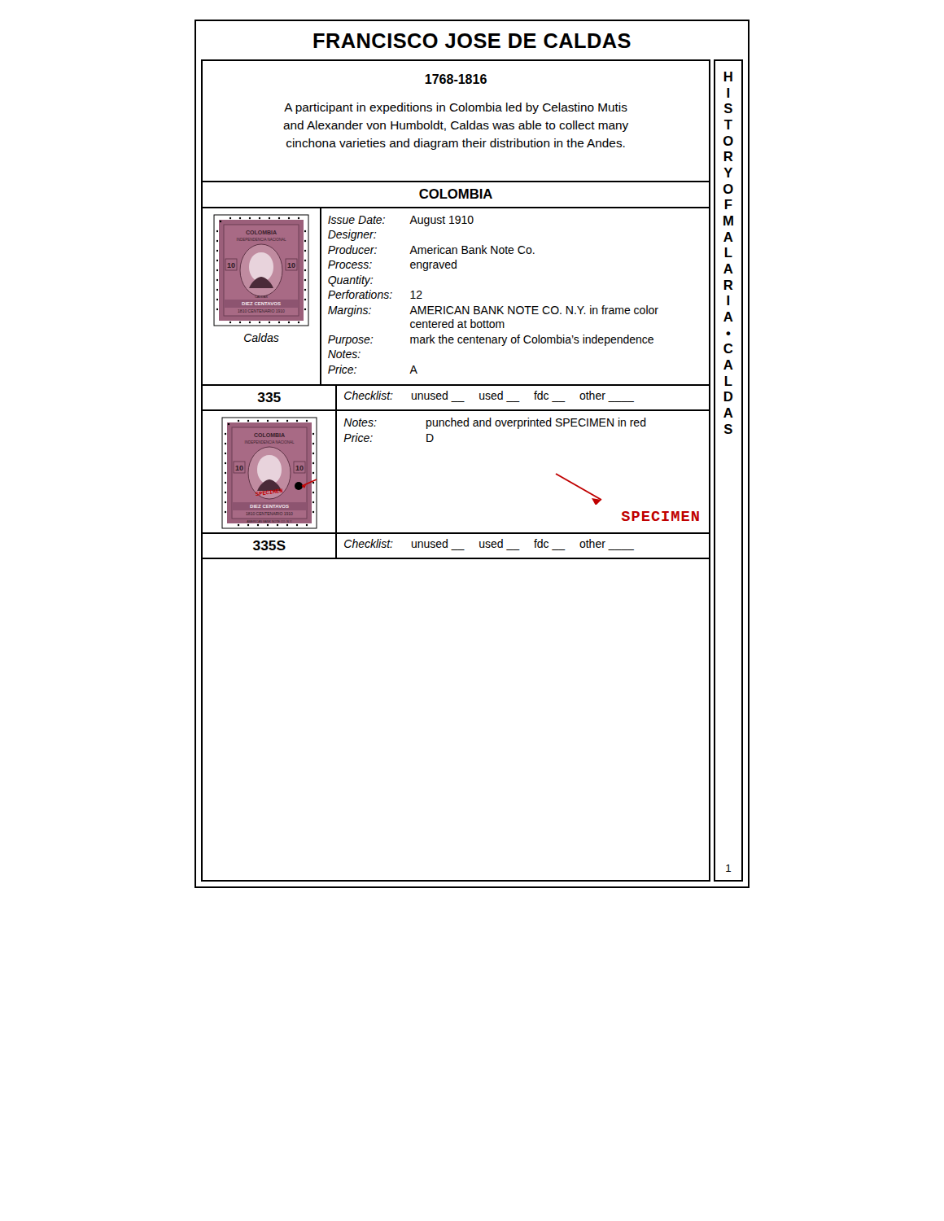FRANCISCO JOSE DE CALDAS
1768-1816
A participant in expeditions in Colombia led by Celastino Mutis
and Alexander von Humboldt, Caldas was able to collect many
cinchona varieties and diagram their distribution in the Andes.
COLOMBIA
COLOMBIA INDEPENDENCIA NACIONAL 10 10 CALDAS DIEZ CENTAVOS 1810 CENTENARIO 1910
Caldas
| Issue Date: | August 1910 |
| Designer: | |
| Producer: | American Bank Note Co. |
| Process: | engraved |
| Quantity: | |
| Perforations: | 12 |
| Margins: | AMERICAN BANK NOTE CO. N.Y. in frame color centered at bottom |
| Purpose: | mark the centenary of Colombia’s independence |
| Notes: | |
| Price: | A |
335
Checklist: unused __ used __ fdc __ other ____
COLOMBIA INDEPENDENCIA NACIONAL 10 10 DIEZ CENTAVOS 1810 CENTENARIO 1910 AMERICAN BANK NOTE CO. N.Y. SPECIMEN
| Notes: | punched and overprinted SPECIMEN in red |
| Price: | D |
SPECIMEN
335S
Checklist: unused __ used __ fdc __ other ____
H
I
S
T
O
R
Y
O
F
M
A
L
A
R
I
A
•
C
A
L
D
A
S
1